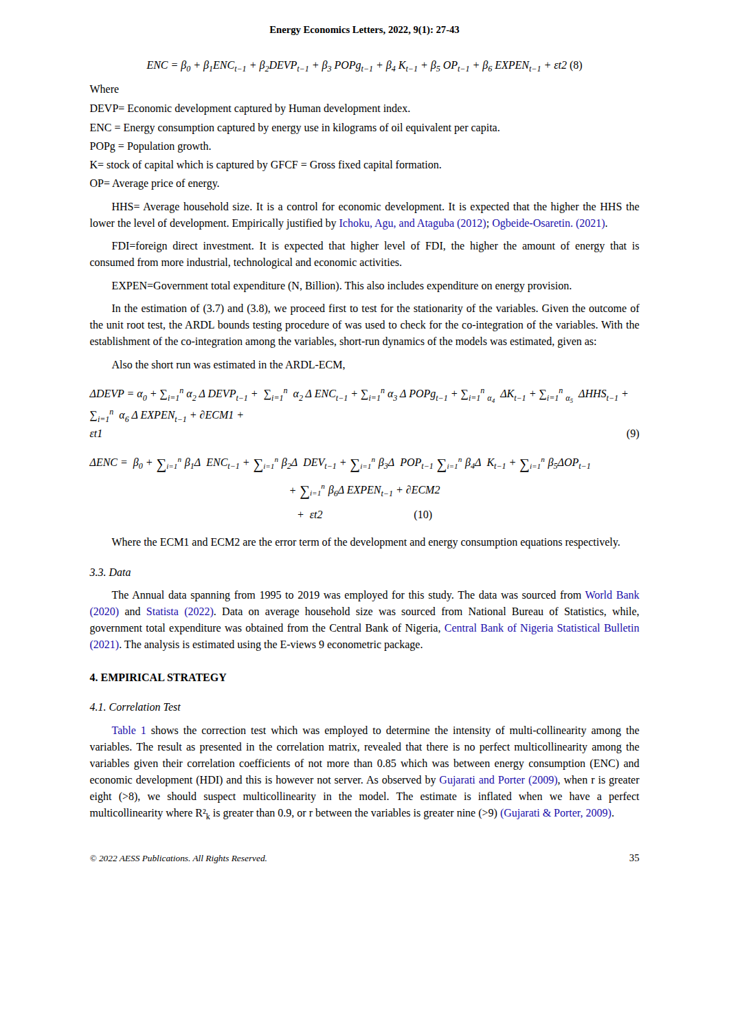Energy Economics Letters, 2022, 9(1): 27-43
ENC = β0 + β1ENCt−1 + β2DEVPt−1 + β3 POPgt−1 + β4 Kt−1 + β5 OPt−1 + β6 EXPENt−1 + εt2 (8)
Where
DEVP= Economic development captured by Human development index.
ENC = Energy consumption captured by energy use in kilograms of oil equivalent per capita.
POPg = Population growth.
K= stock of capital which is captured by GFCF = Gross fixed capital formation.
OP= Average price of energy.
HHS= Average household size. It is a control for economic development. It is expected that the higher the HHS the lower the level of development. Empirically justified by Ichoku, Agu, and Ataguba (2012); Ogbeide-Osaretin. (2021).
FDI=foreign direct investment. It is expected that higher level of FDI, the higher the amount of energy that is consumed from more industrial, technological and economic activities.
EXPEN=Government total expenditure (N, Billion). This also includes expenditure on energy provision.
In the estimation of (3.7) and (3.8), we proceed first to test for the stationarity of the variables. Given the outcome of the unit root test, the ARDL bounds testing procedure of was used to check for the co-integration of the variables. With the establishment of the co-integration among the variables, short-run dynamics of the models was estimated, given as:
Also the short run was estimated in the ARDL-ECM,
ΔDEVP = α0 + ∑i=1n α2 Δ DEVPt−1 + ∑i=1n α2 Δ ENCt−1 + ∑i=1n α3 Δ POPgt−1 + ∑i=1n α4 ΔKt−1 + ∑i=1n α5 ΔHHSt−1 + ∑i=1n α6 Δ EXPENt−1 + ∂ECM1 +
εt1 (9)
ΔENC = β0 + ∑i=1n β1Δ ENCt−1 + ∑i=1n β2Δ DEVt−1 + ∑i=1n β3Δ POPt−1 ∑i=1n β4Δ Kt−1 + ∑i=1n β5ΔOPt−1
+ ∑i=1n β6Δ EXPENt−1 + ∂ECM2
+ εt2 (10)
Where the ECM1 and ECM2 are the error term of the development and energy consumption equations respectively.
3.3. Data
The Annual data spanning from 1995 to 2019 was employed for this study. The data was sourced from World Bank (2020) and Statista (2022). Data on average household size was sourced from National Bureau of Statistics, while, government total expenditure was obtained from the Central Bank of Nigeria, Central Bank of Nigeria Statistical Bulletin (2021). The analysis is estimated using the E-views 9 econometric package.
4. EMPIRICAL STRATEGY
4.1. Correlation Test
Table 1 shows the correction test which was employed to determine the intensity of multi-collinearity among the variables. The result as presented in the correlation matrix, revealed that there is no perfect multicollinearity among the variables given their correlation coefficients of not more than 0.85 which was between energy consumption (ENC) and economic development (HDI) and this is however not server. As observed by Gujarati and Porter (2009), when r is greater eight (>8), we should suspect multicollinearity in the model. The estimate is inflated when we have a perfect multicollinearity where R²k is greater than 0.9, or r between the variables is greater nine (>9) (Gujarati & Porter, 2009).
© 2022 AESS Publications. All Rights Reserved. 35